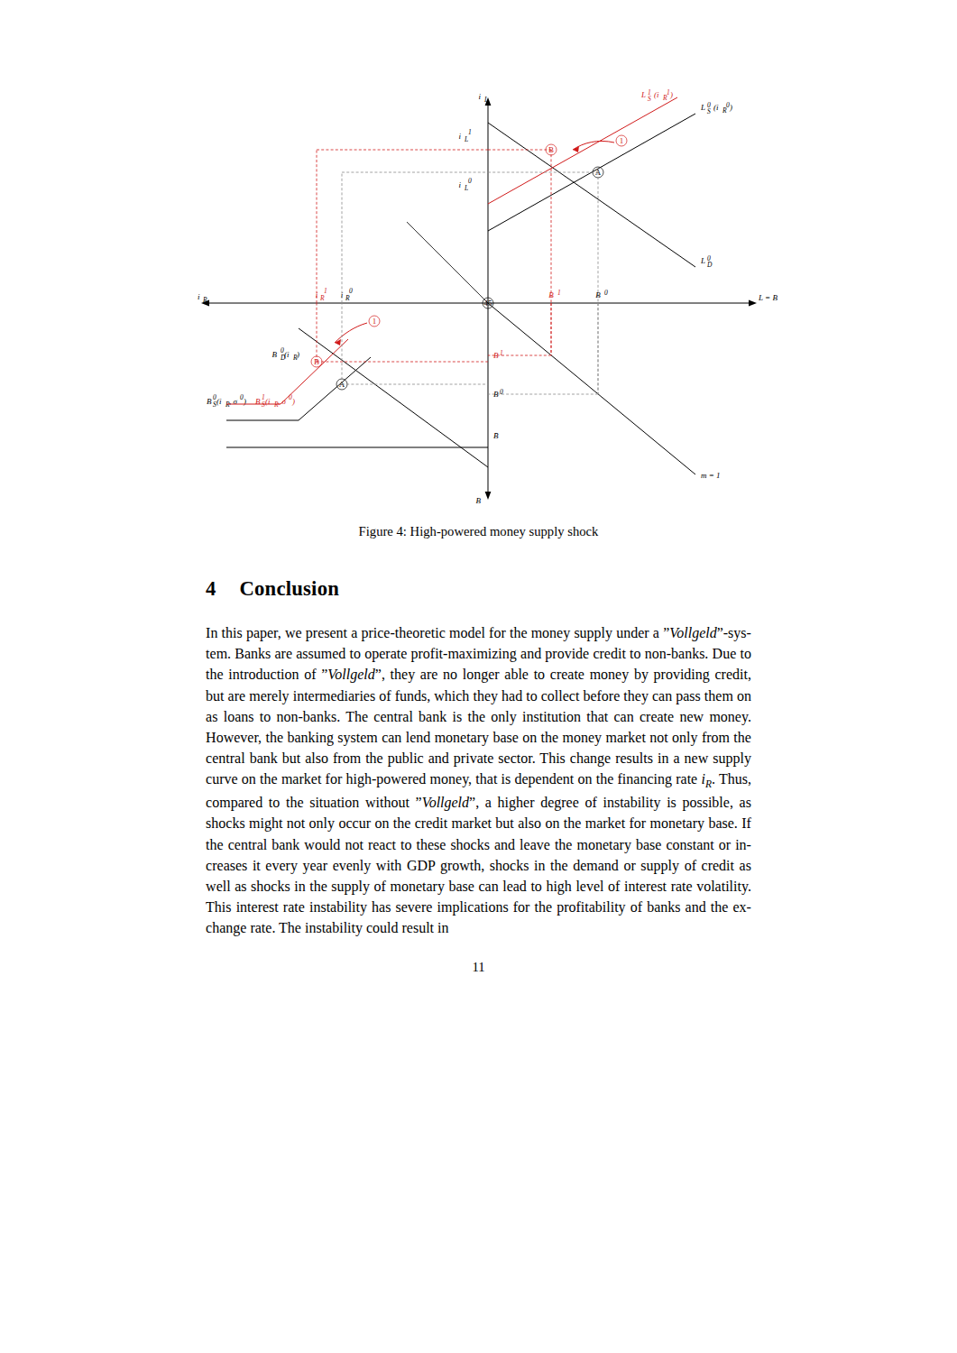i L B i R L = B L 0 D L 0 S (i R 0 ) L 1 S (i R 1 ) A B 1 i L 1 i L 0 B 0 B 1 m = 1 B 0 B 1 B̄ B D 0 (i R ) B S 0 (i R , σ 0 ) B S 1 (i R , σ 0 ) A B 1 i R 0 i R 1 45
Figure 4: High-powered money supply shock
4 Conclusion
In this paper, we present a price-theoretic model for the money supply under a ”Vollgeld”-system. Banks are assumed to operate profit-maximizing and provide credit to non-banks. Due to the introduction of ”Vollgeld”, they are no longer able to create money by providing credit, but are merely intermediaries of funds, which they had to collect before they can pass them on as loans to non-banks. The central bank is the only institution that can create new money. However, the banking system can lend monetary base on the money market not only from the central bank but also from the public and private sector. This change results in a new supply curve on the market for high-powered money, that is dependent on the financing rate iR. Thus, compared to the situation without ”Vollgeld”, a higher degree of instability is possible, as shocks might not only occur on the credit market but also on the market for monetary base. If the central bank would not react to these shocks and leave the monetary base constant or increases it every year evenly with GDP growth, shocks in the demand or supply of credit as well as shocks in the supply of monetary base can lead to high level of interest rate volatility. This interest rate instability has severe implications for the profitability of banks and the exchange rate. The instability could result in
11